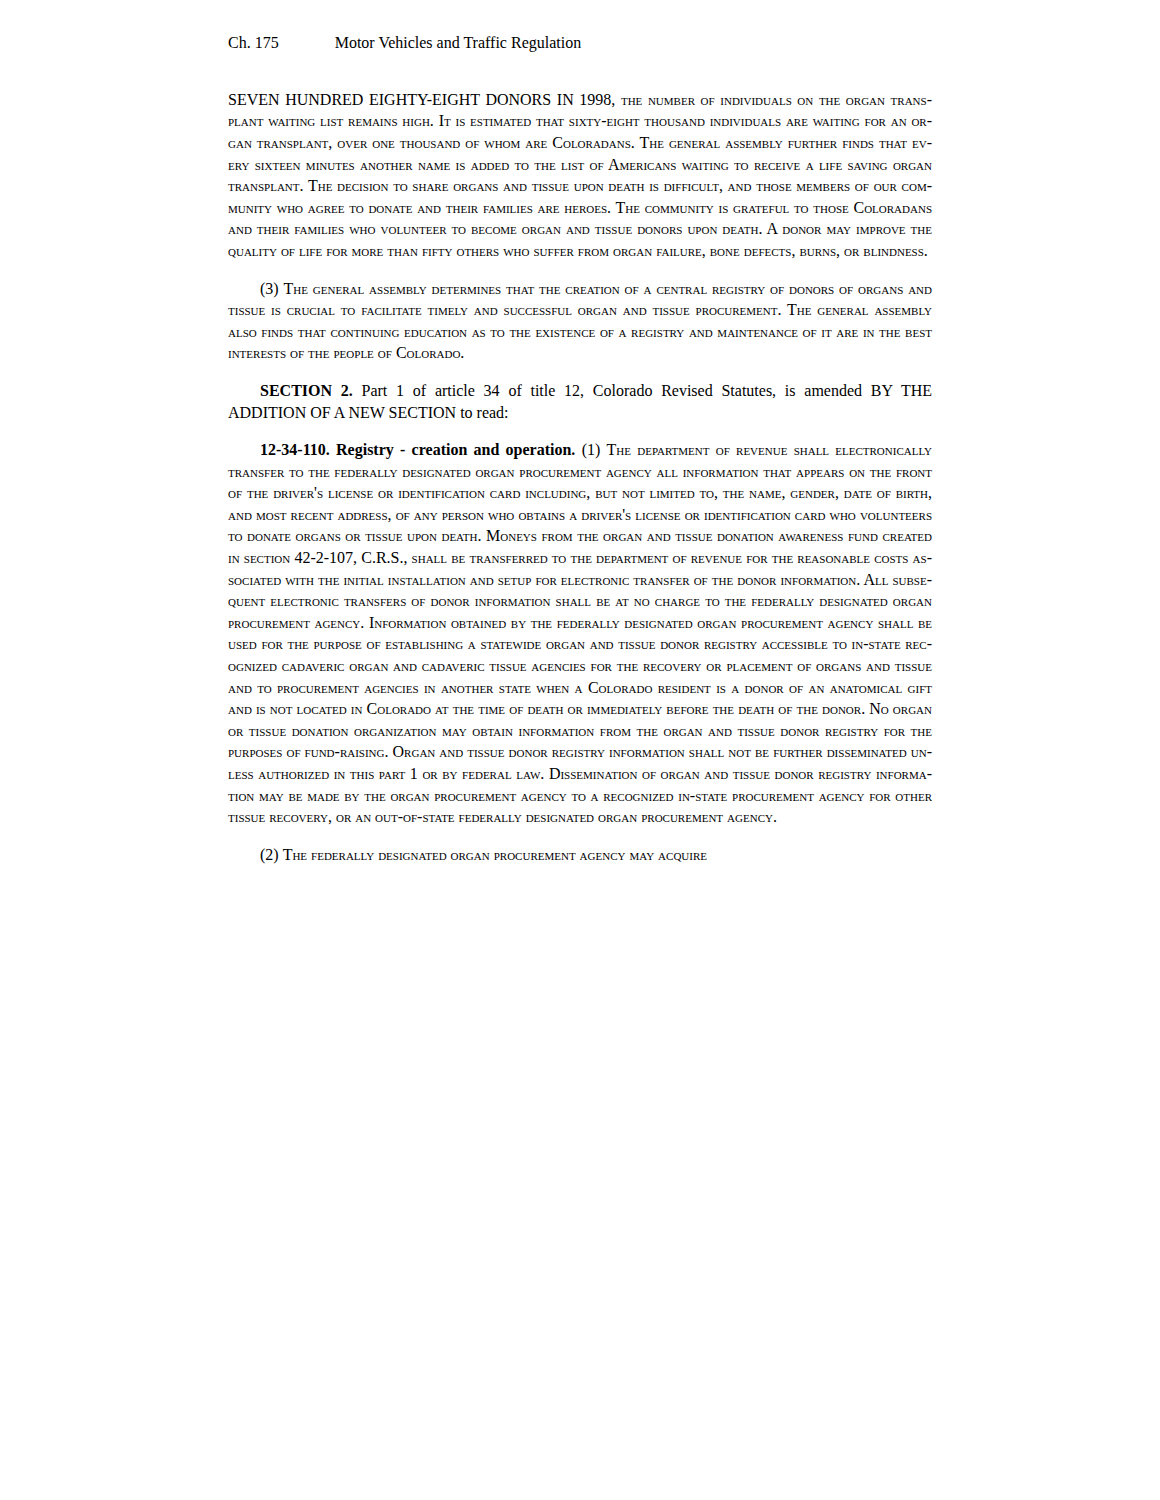Ch. 175 Motor Vehicles and Traffic Regulation
SEVEN HUNDRED EIGHTY-EIGHT DONORS IN 1998, the number of individuals on the organ transplant waiting list remains high. It is estimated that sixty-eight thousand individuals are waiting for an organ transplant, over one thousand of whom are Coloradans. The general assembly further finds that every sixteen minutes another name is added to the list of Americans waiting to receive a life saving organ transplant. The decision to share organs and tissue upon death is difficult, and those members of our community who agree to donate and their families are heroes. The community is grateful to those Coloradans and their families who volunteer to become organ and tissue donors upon death. A donor may improve the quality of life for more than fifty others who suffer from organ failure, bone defects, burns, or blindness.
(3) The general assembly determines that the creation of a central registry of donors of organs and tissue is crucial to facilitate timely and successful organ and tissue procurement. The general assembly also finds that continuing education as to the existence of a registry and maintenance of it are in the best interests of the people of Colorado.
SECTION 2. Part 1 of article 34 of title 12, Colorado Revised Statutes, is amended BY THE ADDITION OF A NEW SECTION to read:
12-34-110. Registry - creation and operation. (1) The department of revenue shall electronically transfer to the federally designated organ procurement agency all information that appears on the front of the driver's license or identification card including, but not limited to, the name, gender, date of birth, and most recent address, of any person who obtains a driver's license or identification card who volunteers to donate organs or tissue upon death. Moneys from the organ and tissue donation awareness fund created in section 42-2-107, C.R.S., shall be transferred to the department of revenue for the reasonable costs associated with the initial installation and setup for electronic transfer of the donor information. All subsequent electronic transfers of donor information shall be at no charge to the federally designated organ procurement agency. Information obtained by the federally designated organ procurement agency shall be used for the purpose of establishing a statewide organ and tissue donor registry accessible to in-state recognized cadaveric organ and cadaveric tissue agencies for the recovery or placement of organs and tissue and to procurement agencies in another state when a Colorado resident is a donor of an anatomical gift and is not located in Colorado at the time of death or immediately before the death of the donor. No organ or tissue donation organization may obtain information from the organ and tissue donor registry for the purposes of fund-raising. Organ and tissue donor registry information shall not be further disseminated unless authorized in this part 1 or by federal law. Dissemination of organ and tissue donor registry information may be made by the organ procurement agency to a recognized in-state procurement agency for other tissue recovery, or an out-of-state federally designated organ procurement agency.
(2) The federally designated organ procurement agency may acquire